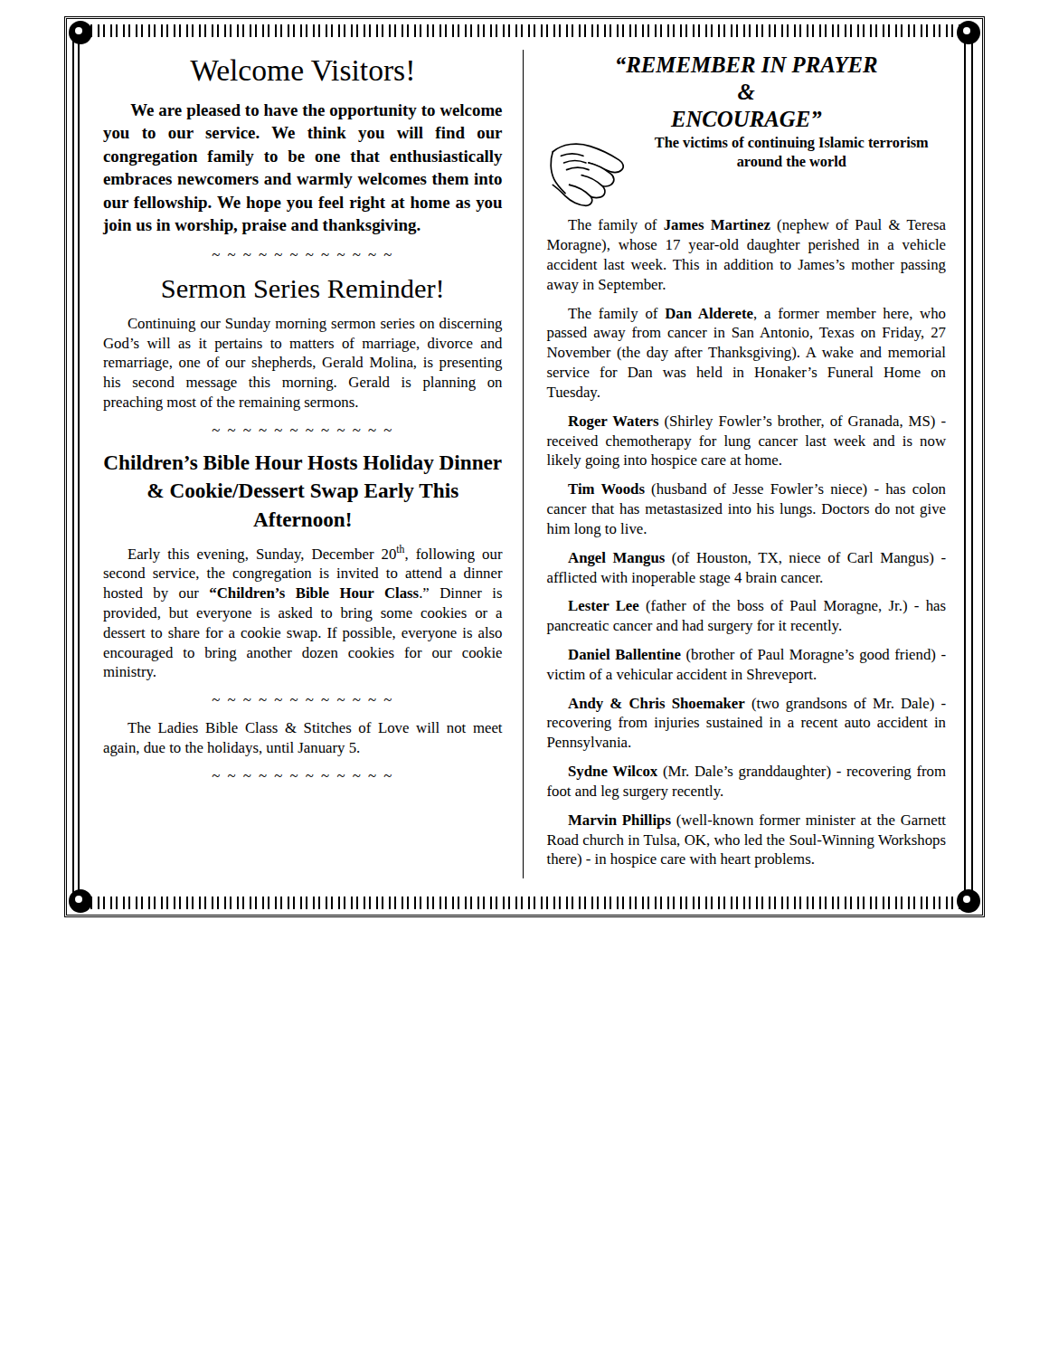Welcome Visitors!
We are pleased to have the opportunity to welcome you to our service. We think you will find our congregation family to be one that enthusiastically embraces newcomers and warmly welcomes them into our fellowship. We hope you feel right at home as you join us in worship, praise and thanksgiving.
~ ~ ~ ~ ~ ~ ~ ~ ~ ~ ~ ~
Sermon Series Reminder!
Continuing our Sunday morning sermon series on discerning God’s will as it pertains to matters of marriage, divorce and remarriage, one of our shepherds, Gerald Molina, is presenting his second message this morning. Gerald is planning on preaching most of the remaining sermons.
~ ~ ~ ~ ~ ~ ~ ~ ~ ~ ~ ~
Children’s Bible Hour Hosts Holiday Dinner & Cookie/Dessert Swap Early This Afternoon!
Early this evening, Sunday, December 20th, following our second service, the congregation is invited to attend a dinner hosted by our “Children’s Bible Hour Class.” Dinner is provided, but everyone is asked to bring some cookies or a dessert to share for a cookie swap. If possible, everyone is also encouraged to bring another dozen cookies for our cookie ministry.
~ ~ ~ ~ ~ ~ ~ ~ ~ ~ ~ ~
The Ladies Bible Class & Stitches of Love will not meet again, due to the holidays, until January 5.
~ ~ ~ ~ ~ ~ ~ ~ ~ ~ ~ ~
“REMEMBER IN PRAYER
&
ENCOURAGE”
The victims of continuing Islamic terrorism around the world
The family of James Martinez (nephew of Paul & Teresa Moragne), whose 17 year-old daughter perished in a vehicle accident last week. This in addition to James’s mother passing away in September.
The family of Dan Alderete, a former member here, who passed away from cancer in San Antonio, Texas on Friday, 27 November (the day after Thanksgiving). A wake and memorial service for Dan was held in Honaker’s Funeral Home on Tuesday.
Roger Waters (Shirley Fowler’s brother, of Granada, MS) - received chemotherapy for lung cancer last week and is now likely going into hospice care at home.
Tim Woods (husband of Jesse Fowler’s niece) - has colon cancer that has metastasized into his lungs. Doctors do not give him long to live.
Angel Mangus (of Houston, TX, niece of Carl Mangus) - afflicted with inoperable stage 4 brain cancer.
Lester Lee (father of the boss of Paul Moragne, Jr.) - has pancreatic cancer and had surgery for it recently.
Daniel Ballentine (brother of Paul Moragne’s good friend) - victim of a vehicular accident in Shreveport.
Andy & Chris Shoemaker (two grandsons of Mr. Dale) - recovering from injuries sustained in a recent auto accident in Pennsylvania.
Sydne Wilcox (Mr. Dale’s granddaughter) - recovering from foot and leg surgery recently.
Marvin Phillips (well-known former minister at the Garnett Road church in Tulsa, OK, who led the Soul-Winning Workshops there) - in hospice care with heart problems.